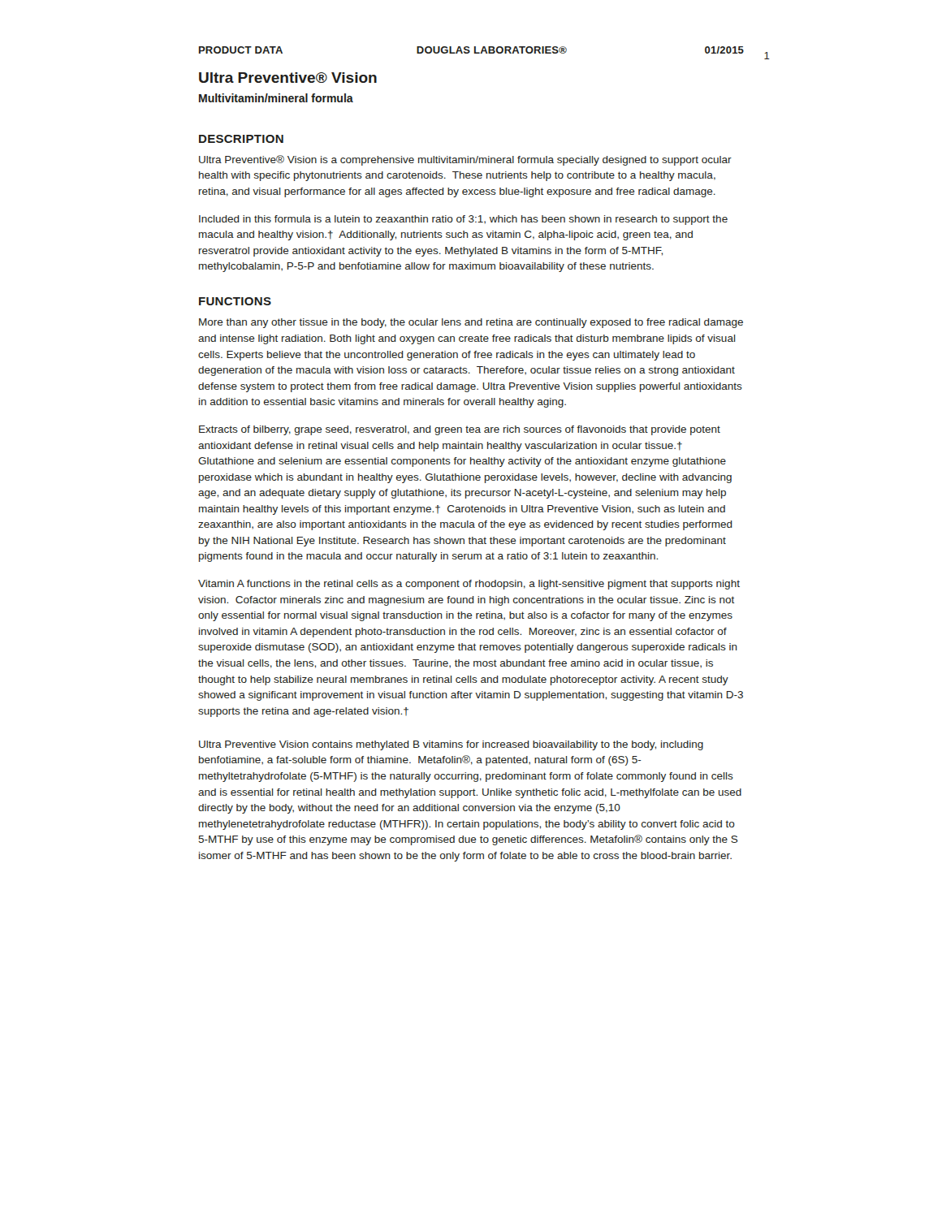1
PRODUCT DATA
DOUGLAS LABORATORIES®
01/2015
Ultra Preventive® Vision
Multivitamin/mineral formula
DESCRIPTION
Ultra Preventive® Vision is a comprehensive multivitamin/mineral formula specially designed to support ocular health with specific phytonutrients and carotenoids. These nutrients help to contribute to a healthy macula, retina, and visual performance for all ages affected by excess blue-light exposure and free radical damage.
Included in this formula is a lutein to zeaxanthin ratio of 3:1, which has been shown in research to support the macula and healthy vision.† Additionally, nutrients such as vitamin C, alpha-lipoic acid, green tea, and resveratrol provide antioxidant activity to the eyes. Methylated B vitamins in the form of 5-MTHF, methylcobalamin, P-5-P and benfotiamine allow for maximum bioavailability of these nutrients.
FUNCTIONS
More than any other tissue in the body, the ocular lens and retina are continually exposed to free radical damage and intense light radiation. Both light and oxygen can create free radicals that disturb membrane lipids of visual cells. Experts believe that the uncontrolled generation of free radicals in the eyes can ultimately lead to degeneration of the macula with vision loss or cataracts. Therefore, ocular tissue relies on a strong antioxidant defense system to protect them from free radical damage. Ultra Preventive Vision supplies powerful antioxidants in addition to essential basic vitamins and minerals for overall healthy aging.
Extracts of bilberry, grape seed, resveratrol, and green tea are rich sources of flavonoids that provide potent antioxidant defense in retinal visual cells and help maintain healthy vascularization in ocular tissue.† Glutathione and selenium are essential components for healthy activity of the antioxidant enzyme glutathione peroxidase which is abundant in healthy eyes. Glutathione peroxidase levels, however, decline with advancing age, and an adequate dietary supply of glutathione, its precursor N-acetyl-L-cysteine, and selenium may help maintain healthy levels of this important enzyme.† Carotenoids in Ultra Preventive Vision, such as lutein and zeaxanthin, are also important antioxidants in the macula of the eye as evidenced by recent studies performed by the NIH National Eye Institute. Research has shown that these important carotenoids are the predominant pigments found in the macula and occur naturally in serum at a ratio of 3:1 lutein to zeaxanthin.
Vitamin A functions in the retinal cells as a component of rhodopsin, a light-sensitive pigment that supports night vision. Cofactor minerals zinc and magnesium are found in high concentrations in the ocular tissue. Zinc is not only essential for normal visual signal transduction in the retina, but also is a cofactor for many of the enzymes involved in vitamin A dependent photo-transduction in the rod cells. Moreover, zinc is an essential cofactor of superoxide dismutase (SOD), an antioxidant enzyme that removes potentially dangerous superoxide radicals in the visual cells, the lens, and other tissues. Taurine, the most abundant free amino acid in ocular tissue, is thought to help stabilize neural membranes in retinal cells and modulate photoreceptor activity. A recent study showed a significant improvement in visual function after vitamin D supplementation, suggesting that vitamin D-3 supports the retina and age-related vision.†
Ultra Preventive Vision contains methylated B vitamins for increased bioavailability to the body, including benfotiamine, a fat-soluble form of thiamine. Metafolin®, a patented, natural form of (6S) 5-methyltetrahydrofolate (5-MTHF) is the naturally occurring, predominant form of folate commonly found in cells and is essential for retinal health and methylation support. Unlike synthetic folic acid, L-methylfolate can be used directly by the body, without the need for an additional conversion via the enzyme (5,10 methylenetetrahydrofolate reductase (MTHFR)). In certain populations, the body’s ability to convert folic acid to 5-MTHF by use of this enzyme may be compromised due to genetic differences. Metafolin® contains only the S isomer of 5-MTHF and has been shown to be the only form of folate to be able to cross the blood-brain barrier.